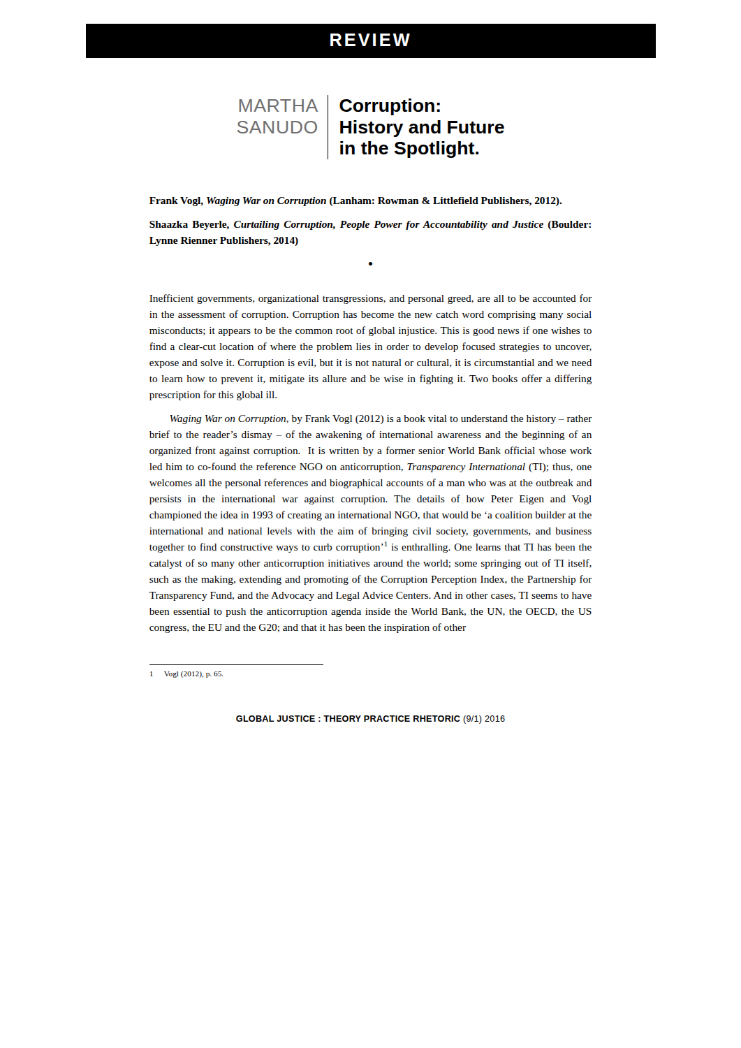Review
Martha
Sanudo
Corruption:
History and Future
in the Spotlight.
Frank Vogl, Waging War on Corruption (Lanham: Rowman & Littlefield Publishers, 2012).
Shaazka Beyerle, Curtailing Corruption, People Power for Accountability and Justice (Boulder: Lynne Rienner Publishers, 2014)
•
Inefficient governments, organizational transgressions, and personal greed, are all to be accounted for in the assessment of corruption. Corruption has become the new catch word comprising many social misconducts; it appears to be the common root of global injustice. This is good news if one wishes to find a clear-cut location of where the problem lies in order to develop focused strategies to uncover, expose and solve it. Corruption is evil, but it is not natural or cultural, it is circumstantial and we need to learn how to prevent it, mitigate its allure and be wise in fighting it. Two books offer a differing prescription for this global ill.
Waging War on Corruption, by Frank Vogl (2012) is a book vital to understand the history – rather brief to the reader’s dismay – of the awakening of international awareness and the beginning of an organized front against corruption. It is written by a former senior World Bank official whose work led him to co-found the reference NGO on anticorruption, Transparency International (TI); thus, one welcomes all the personal references and biographical accounts of a man who was at the outbreak and persists in the international war against corruption. The details of how Peter Eigen and Vogl championed the idea in 1993 of creating an international NGO, that would be ‘a coalition builder at the international and national levels with the aim of bringing civil society, governments, and business together to find constructive ways to curb corruption’1 is enthralling. One learns that TI has been the catalyst of so many other anticorruption initiatives around the world; some springing out of TI itself, such as the making, extending and promoting of the Corruption Perception Index, the Partnership for Transparency Fund, and the Advocacy and Legal Advice Centers. And in other cases, TI seems to have been essential to push the anticorruption agenda inside the World Bank, the UN, the OECD, the US congress, the EU and the G20; and that it has been the inspiration of other
1 Vogl (2012), p. 65.
GLOBAL JUSTICE : THEORY PRACTICE RHETORIC (9/1) 2016